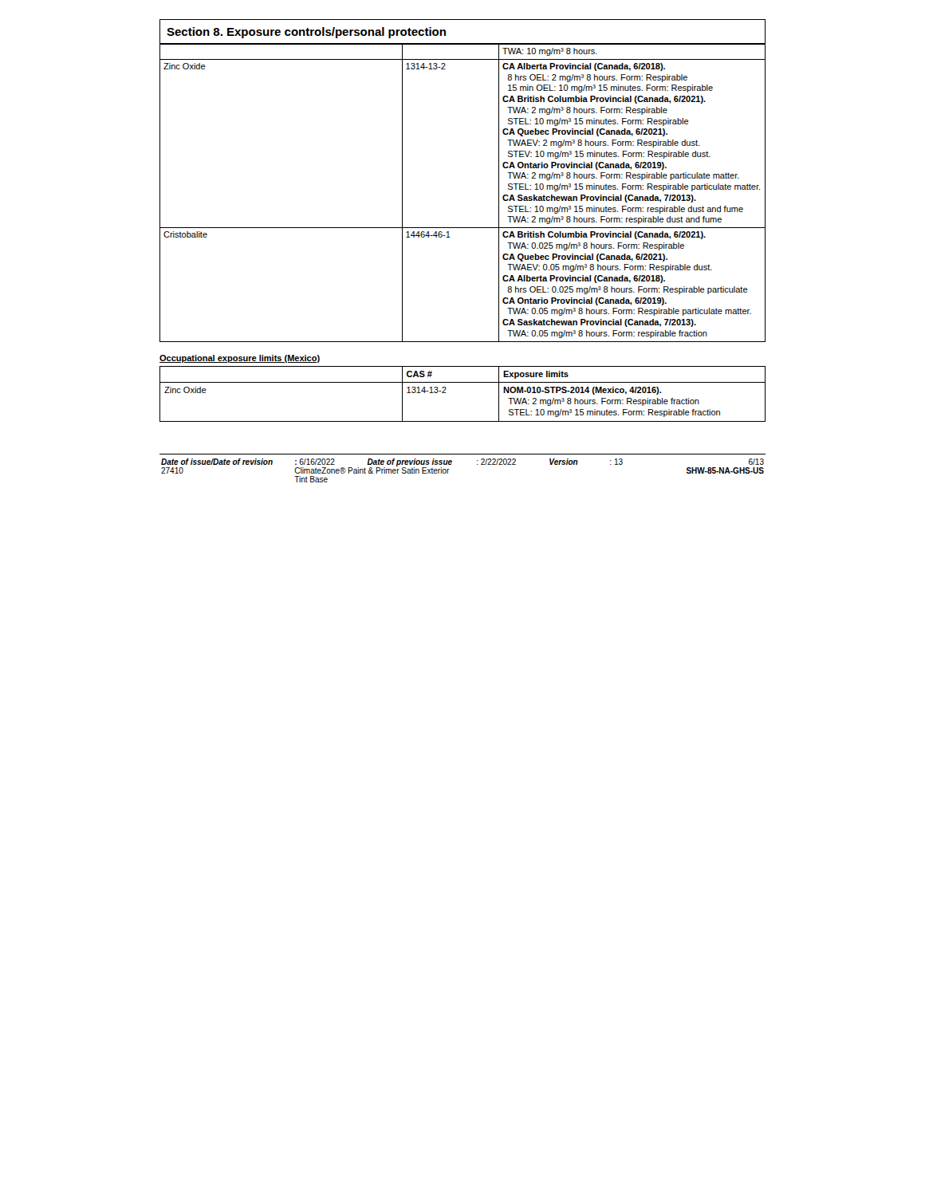Section 8. Exposure controls/personal protection
| | | TWA: 10 mg/m³ 8 hours. |
| Zinc Oxide | 1314-13-2 | CA Alberta Provincial (Canada, 6/2018). 8 hrs OEL: 2 mg/m³ 8 hours. Form: Respirable 15 min OEL: 10 mg/m³ 15 minutes. Form: Respirable CA British Columbia Provincial (Canada, 6/2021). TWA: 2 mg/m³ 8 hours. Form: Respirable STEL: 10 mg/m³ 15 minutes. Form: Respirable CA Quebec Provincial (Canada, 6/2021). TWAEV: 2 mg/m³ 8 hours. Form: Respirable dust. STEV: 10 mg/m³ 15 minutes. Form: Respirable dust. CA Ontario Provincial (Canada, 6/2019). TWA: 2 mg/m³ 8 hours. Form: Respirable particulate matter. STEL: 10 mg/m³ 15 minutes. Form: Respirable particulate matter. CA Saskatchewan Provincial (Canada, 7/2013). STEL: 10 mg/m³ 15 minutes. Form: respirable dust and fume TWA: 2 mg/m³ 8 hours. Form: respirable dust and fume |
| Cristobalite | 14464-46-1 | CA British Columbia Provincial (Canada, 6/2021). TWA: 0.025 mg/m³ 8 hours. Form: Respirable CA Quebec Provincial (Canada, 6/2021). TWAEV: 0.05 mg/m³ 8 hours. Form: Respirable dust. CA Alberta Provincial (Canada, 6/2018). 8 hrs OEL: 0.025 mg/m³ 8 hours. Form: Respirable particulate CA Ontario Provincial (Canada, 6/2019). TWA: 0.05 mg/m³ 8 hours. Form: Respirable particulate matter. CA Saskatchewan Provincial (Canada, 7/2013). TWA: 0.05 mg/m³ 8 hours. Form: respirable fraction |
Occupational exposure limits (Mexico)
| | CAS # | Exposure limits |
| Zinc Oxide | 1314-13-2 | NOM-010-STPS-2014 (Mexico, 4/2016). TWA: 2 mg/m³ 8 hours. Form: Respirable fraction STEL: 10 mg/m³ 15 minutes. Form: Respirable fraction |
| Date of issue/Date of revision | : 6/16/2022 | Date of previous issue | : 2/22/2022 | Version | : 13 | 6/13 |
| 27410 | ClimateZone® Paint & Primer Satin Exterior Tint Base | SHW-85-NA-GHS-US |